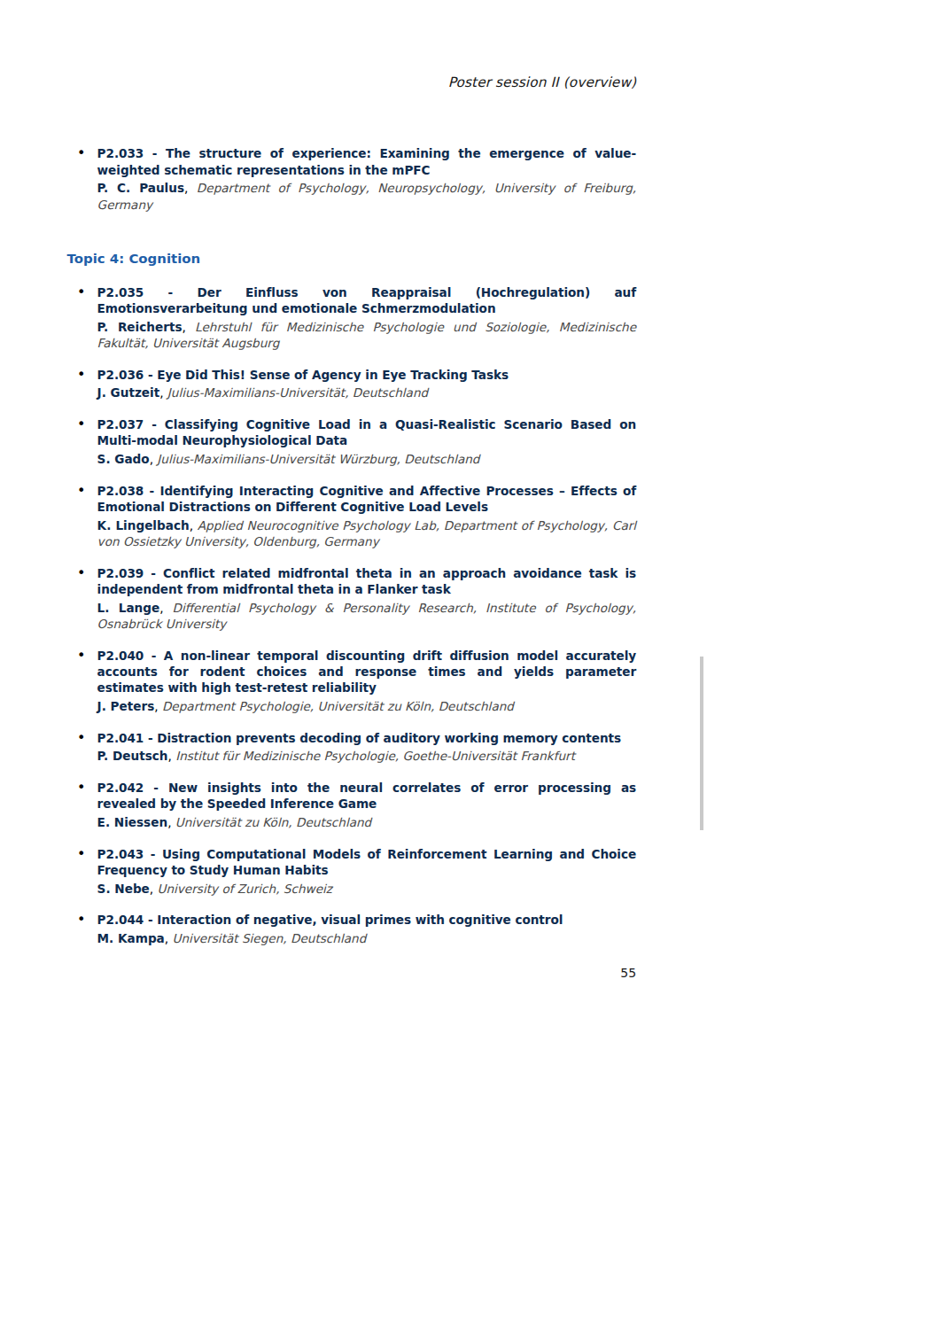Poster session II (overview)
P2.033 - The structure of experience: Examining the emergence of value-weighted schematic representations in the mPFC P. C. Paulus, Department of Psychology, Neuropsychology, University of Freiburg, Germany
Topic 4: Cognition
P2.035 - Der Einfluss von Reappraisal (Hochregulation) auf Emotionsverarbeitung und emotionale Schmerzmodulation P. Reicherts, Lehrstuhl für Medizinische Psychologie und Soziologie, Medizinische Fakultät, Universität Augsburg
P2.036 - Eye Did This! Sense of Agency in Eye Tracking Tasks J. Gutzeit, Julius-Maximilians-Universität, Deutschland
P2.037 - Classifying Cognitive Load in a Quasi-Realistic Scenario Based on Multi-modal Neurophysiological Data S. Gado, Julius-Maximilians-Universität Würzburg, Deutschland
P2.038 - Identifying Interacting Cognitive and Affective Processes – Effects of Emotional Distractions on Different Cognitive Load Levels K. Lingelbach, Applied Neurocognitive Psychology Lab, Department of Psychology, Carl von Ossietzky University, Oldenburg, Germany
P2.039 - Conflict related midfrontal theta in an approach avoidance task is independent from midfrontal theta in a Flanker task L. Lange, Differential Psychology & Personality Research, Institute of Psychology, Osnabrück University
P2.040 - A non-linear temporal discounting drift diffusion model accurately accounts for rodent choices and response times and yields parameter estimates with high test-retest reliability J. Peters, Department Psychologie, Universität zu Köln, Deutschland
P2.041 - Distraction prevents decoding of auditory working memory contents P. Deutsch, Institut für Medizinische Psychologie, Goethe-Universität Frankfurt
P2.042 - New insights into the neural correlates of error processing as revealed by the Speeded Inference Game E. Niessen, Universität zu Köln, Deutschland
P2.043 - Using Computational Models of Reinforcement Learning and Choice Frequency to Study Human Habits S. Nebe, University of Zurich, Schweiz
P2.044 - Interaction of negative, visual primes with cognitive control M. Kampa, Universität Siegen, Deutschland
55